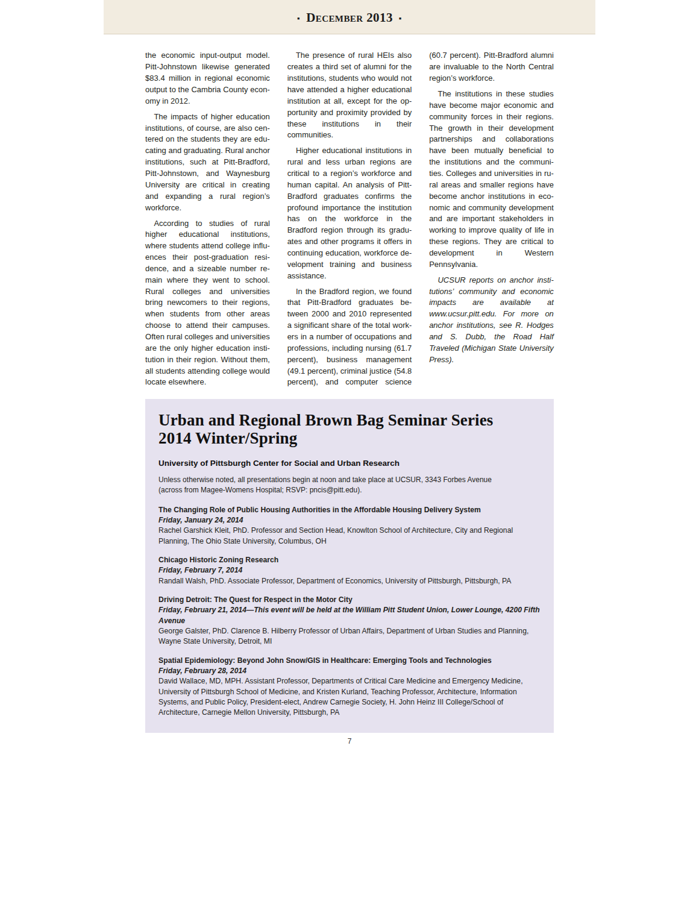▪December 2013▪
the economic input-output model. Pitt-Johnstown likewise generated $83.4 million in regional economic output to the Cambria County economy in 2012.
The impacts of higher education institutions, of course, are also centered on the students they are educating and graduating. Rural anchor institutions, such at Pitt-Bradford, Pitt-Johnstown, and Waynesburg University are critical in creating and expanding a rural region’s workforce.
According to studies of rural higher educational institutions, where students attend college influences their post-graduation residence, and a sizeable number remain where they went to school. Rural colleges and universities bring newcomers to their regions, when students from other areas choose to attend their campuses. Often rural colleges and universities are the only higher education institution in their region. Without them, all students attending college would locate elsewhere.
The presence of rural HEIs also creates a third set of alumni for the institutions, students who would not have attended a higher educational institution at all, except for the opportunity and proximity provided by these institutions in their communities.
Higher educational institutions in rural and less urban regions are critical to a region’s workforce and human capital. An analysis of Pitt-Bradford graduates confirms the profound importance the institution has on the workforce in the Bradford region through its graduates and other programs it offers in continuing education, workforce development training and business assistance.
In the Bradford region, we found that Pitt-Bradford graduates between 2000 and 2010 represented a significant share of the total workers in a number of occupations and professions, including nursing (61.7 percent), business management (49.1 percent), criminal justice (54.8 percent), and computer science (60.7 percent). Pitt-Bradford alumni are invaluable to the North Central region’s workforce.
The institutions in these studies have become major economic and community forces in their regions. The growth in their development partnerships and collaborations have been mutually beneficial to the institutions and the communities. Colleges and universities in rural areas and smaller regions have become anchor institutions in economic and community development and are important stakeholders in working to improve quality of life in these regions. They are critical to development in Western Pennsylvania.
UCSUR reports on anchor institutions’ community and economic impacts are available at www.ucsur.pitt.edu. For more on anchor institutions, see R. Hodges and S. Dubb, the Road Half Traveled (Michigan State University Press).
Urban and Regional Brown Bag Seminar Series
2014 Winter/Spring
University of Pittsburgh Center for Social and Urban Research
Unless otherwise noted, all presentations begin at noon and take place at UCSUR, 3343 Forbes Avenue
(across from Magee-Womens Hospital; RSVP: pncis@pitt.edu).
The Changing Role of Public Housing Authorities in the Affordable Housing Delivery System Friday, January 24, 2014 Rachel Garshick Kleit, PhD. Professor and Section Head, Knowlton School of Architecture, City and Regional Planning, The Ohio State University, Columbus, OH
Chicago Historic Zoning Research Friday, February 7, 2014 Randall Walsh, PhD. Associate Professor, Department of Economics, University of Pittsburgh, Pittsburgh, PA
Driving Detroit: The Quest for Respect in the Motor City Friday, February 21, 2014—This event will be held at the William Pitt Student Union, Lower Lounge, 4200 Fifth Avenue George Galster, PhD. Clarence B. Hilberry Professor of Urban Affairs, Department of Urban Studies and Planning, Wayne State University, Detroit, MI
Spatial Epidemiology: Beyond John Snow/GIS in Healthcare: Emerging Tools and Technologies Friday, February 28, 2014 David Wallace, MD, MPH. Assistant Professor, Departments of Critical Care Medicine and Emergency Medicine, University of Pittsburgh School of Medicine, and Kristen Kurland, Teaching Professor, Architecture, Information Systems, and Public Policy, President-elect, Andrew Carnegie Society, H. John Heinz III College/School of Architecture, Carnegie Mellon University, Pittsburgh, PA
7